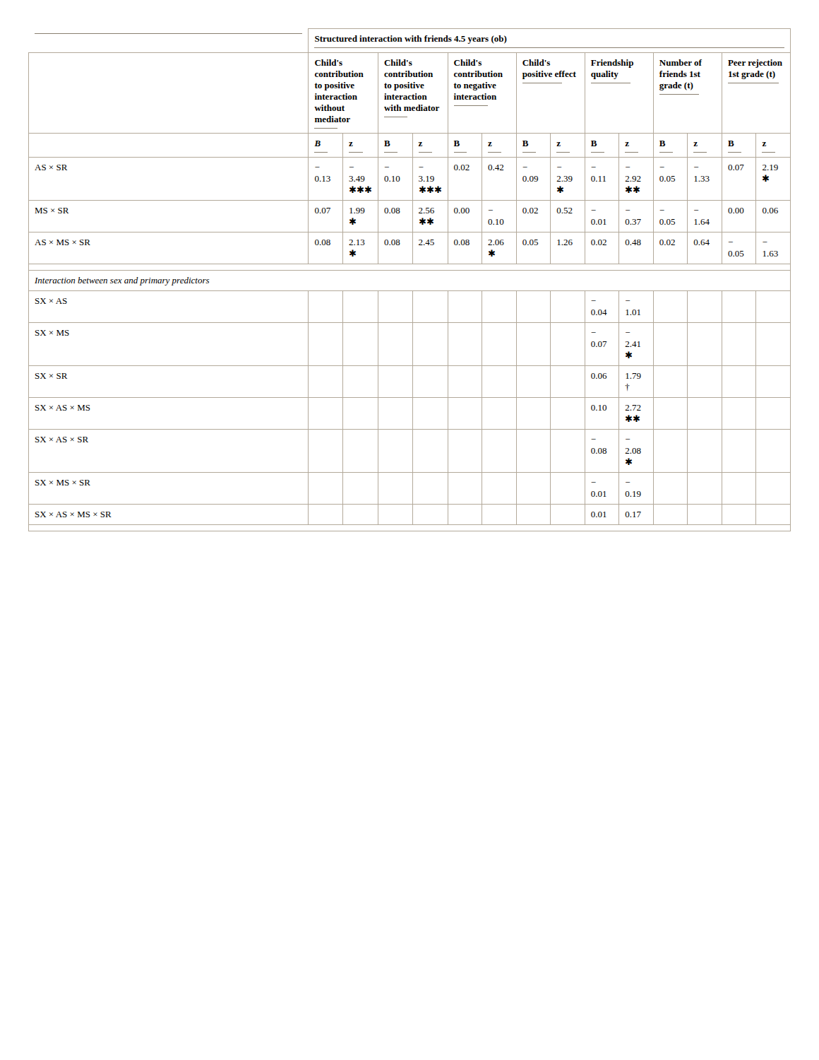| | Structured interaction with friends 4.5 years (ob) |
| --- | --- |
| | Child's contribution to positive interaction without mediator | Child's contribution to positive interaction with mediator | Child's contribution to negative interaction | Child's positive effect | Friendship quality | Number of friends 1st grade (t) | Peer rejection 1st grade (t) |
| | B | z | B | z | B | z | B | z | B | z | B | z | B | z |
| AS × SR | − 0.13 | − 3.49 ✱✱✱ | − 0.10 | − 3.19 ✱✱✱ | 0.02 | 0.42 | − 0.09 | − 2.39 ✱ | − 0.11 | − 2.92 ✱✱ | − 0.05 | − 1.33 | 0.07 | 2.19 ✱ |
| MS × SR | 0.07 | 1.99 ✱ | 0.08 | 2.56 ✱✱ | 0.00 | − 0.10 | 0.02 | 0.52 | − 0.01 | − 0.37 | − 0.05 | − 1.64 | 0.00 | 0.06 |
| AS × MS × SR | 0.08 | 2.13 ✱ | 0.08 | 2.45 | 0.08 | 2.06 ✱ | 0.05 | 1.26 | 0.02 | 0.48 | 0.02 | 0.64 | − 0.05 | − 1.63 |
| Interaction between sex and primary predictors |
| SX × AS | | | | | | | | | − 0.04 | − 1.01 | | | | |
| SX × MS | | | | | | | | | − 0.07 | − 2.41 ✱ | | | | |
| SX × SR | | | | | | | | | 0.06 | 1.79 † | | | | |
| SX × AS × MS | | | | | | | | | 0.10 | 2.72 ✱✱ | | | | |
| SX × AS × SR | | | | | | | | | − 0.08 | − 2.08 ✱ | | | | |
| SX × MS × SR | | | | | | | | | − 0.01 | − 0.19 | | | | |
| SX × AS × MS × SR | | | | | | | | | 0.01 | 0.17 | | | | |